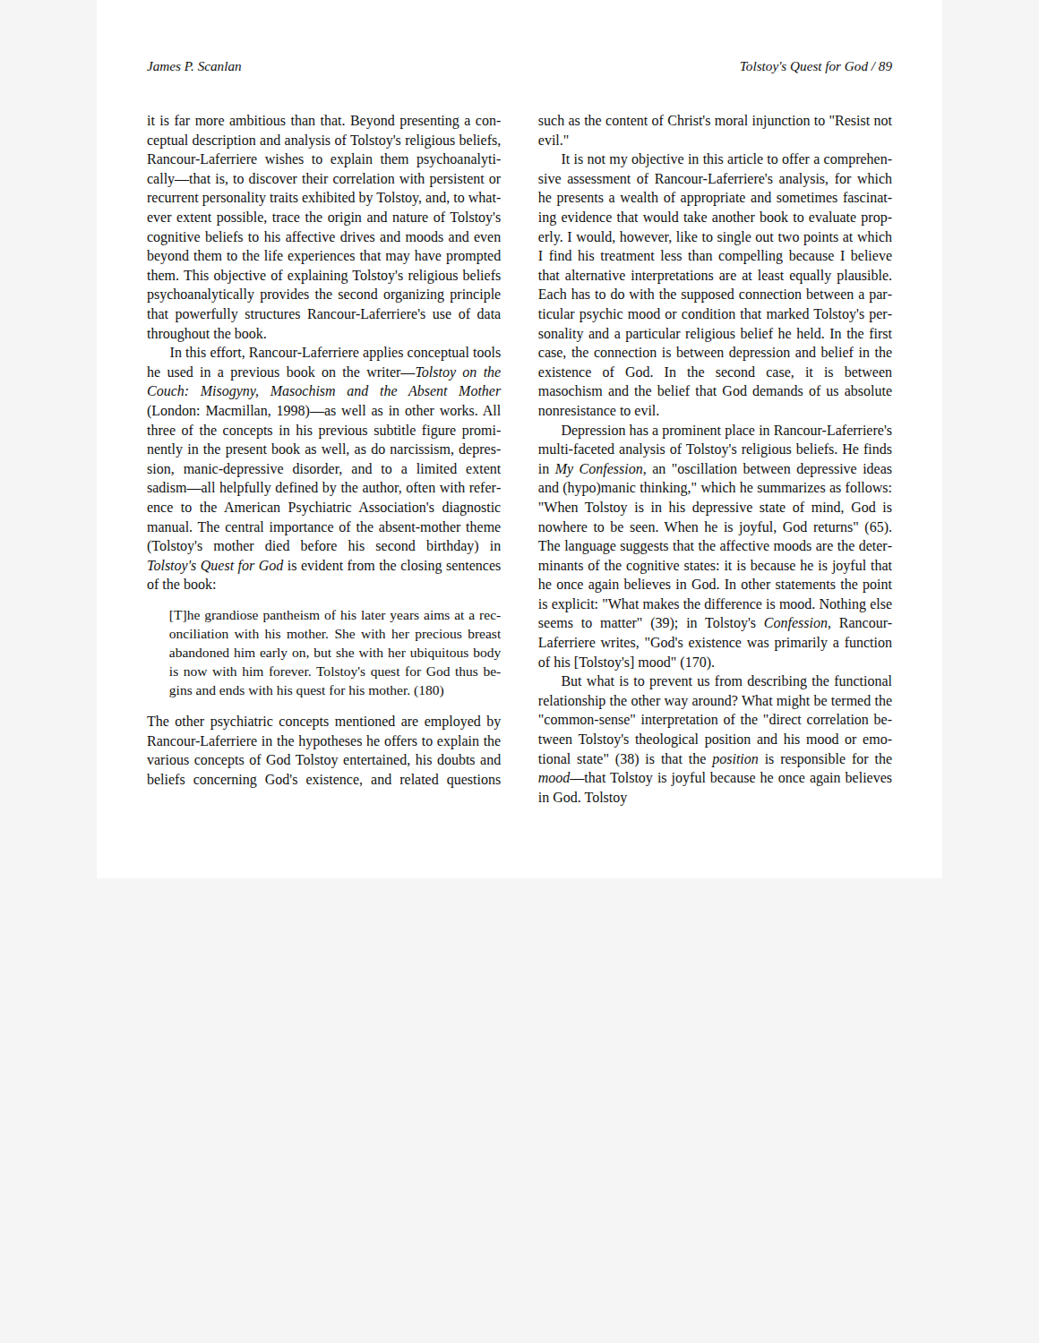James P. Scanlan Tolstoy's Quest for God / 89
it is far more ambitious than that. Beyond presenting a conceptual description and analysis of Tolstoy's religious beliefs, Rancour-Laferriere wishes to explain them psychoanalytically—that is, to discover their correlation with persistent or recurrent personality traits exhibited by Tolstoy, and, to whatever extent possible, trace the origin and nature of Tolstoy's cognitive beliefs to his affective drives and moods and even beyond them to the life experiences that may have prompted them. This objective of explaining Tolstoy's religious beliefs psychoanalytically provides the second organizing principle that powerfully structures Rancour-Laferriere's use of data throughout the book.
In this effort, Rancour-Laferriere applies conceptual tools he used in a previous book on the writer—Tolstoy on the Couch: Misogyny, Masochism and the Absent Mother (London: Macmillan, 1998)—as well as in other works. All three of the concepts in his previous subtitle figure prominently in the present book as well, as do narcissism, depression, manic-depressive disorder, and to a limited extent sadism—all helpfully defined by the author, often with reference to the American Psychiatric Association's diagnostic manual. The central importance of the absent-mother theme (Tolstoy's mother died before his second birthday) in Tolstoy's Quest for God is evident from the closing sentences of the book:
[T]he grandiose pantheism of his later years aims at a reconciliation with his mother. She with her precious breast abandoned him early on, but she with her ubiquitous body is now with him forever. Tolstoy's quest for God thus begins and ends with his quest for his mother. (180)
The other psychiatric concepts mentioned are employed by Rancour-Laferriere in the hypotheses he offers to explain the various concepts of God Tolstoy entertained, his doubts and beliefs concerning God's existence, and related questions such as the content of Christ's moral injunction to "Resist not evil."
It is not my objective in this article to offer a comprehensive assessment of Rancour-Laferriere's analysis, for which he presents a wealth of appropriate and sometimes fascinating evidence that would take another book to evaluate properly. I would, however, like to single out two points at which I find his treatment less than compelling because I believe that alternative interpretations are at least equally plausible. Each has to do with the supposed connection between a particular psychic mood or condition that marked Tolstoy's personality and a particular religious belief he held. In the first case, the connection is between depression and belief in the existence of God. In the second case, it is between masochism and the belief that God demands of us absolute nonresistance to evil.
Depression has a prominent place in Rancour-Laferriere's multi-faceted analysis of Tolstoy's religious beliefs. He finds in My Confession, an "oscillation between depressive ideas and (hypo)manic thinking," which he summarizes as follows: "When Tolstoy is in his depressive state of mind, God is nowhere to be seen. When he is joyful, God returns" (65). The language suggests that the affective moods are the determinants of the cognitive states: it is because he is joyful that he once again believes in God. In other statements the point is explicit: "What makes the difference is mood. Nothing else seems to matter" (39); in Tolstoy's Confession, Rancour-Laferriere writes, "God's existence was primarily a function of his [Tolstoy's] mood" (170).
But what is to prevent us from describing the functional relationship the other way around? What might be termed the "common-sense" interpretation of the "direct correlation between Tolstoy's theological position and his mood or emotional state" (38) is that the position is responsible for the mood—that Tolstoy is joyful because he once again believes in God. Tolstoy